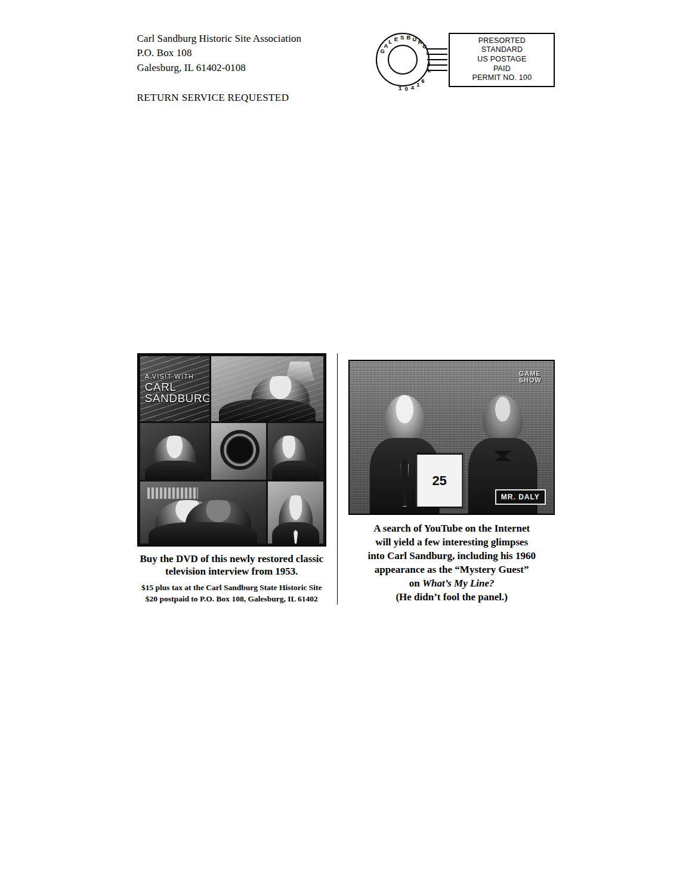Carl Sandburg Historic Site Association
P.O. Box 108
Galesburg, IL 61402-0108
RETURN SERVICE REQUESTED
G A L E S B U R G , I L 6 1 4 0 1
PRESORTED
STANDARD
US POSTAGE
PAID
PERMIT NO. 100
A VISIT WITH
CARL
SANDBURG
Buy the DVD of this newly restored classic
television interview from 1953.
$15 plus tax at the Carl Sandburg State Historic Site
$20 postpaid to P.O. Box 108, Galesburg, IL 61402
GAME
SHOW
25
MR. DALY
A search of YouTube on the Internet
will yield a few interesting glimpses
into Carl Sandburg, including his 1960
appearance as the “Mystery Guest”
on What’s My Line?
(He didn’t fool the panel.)